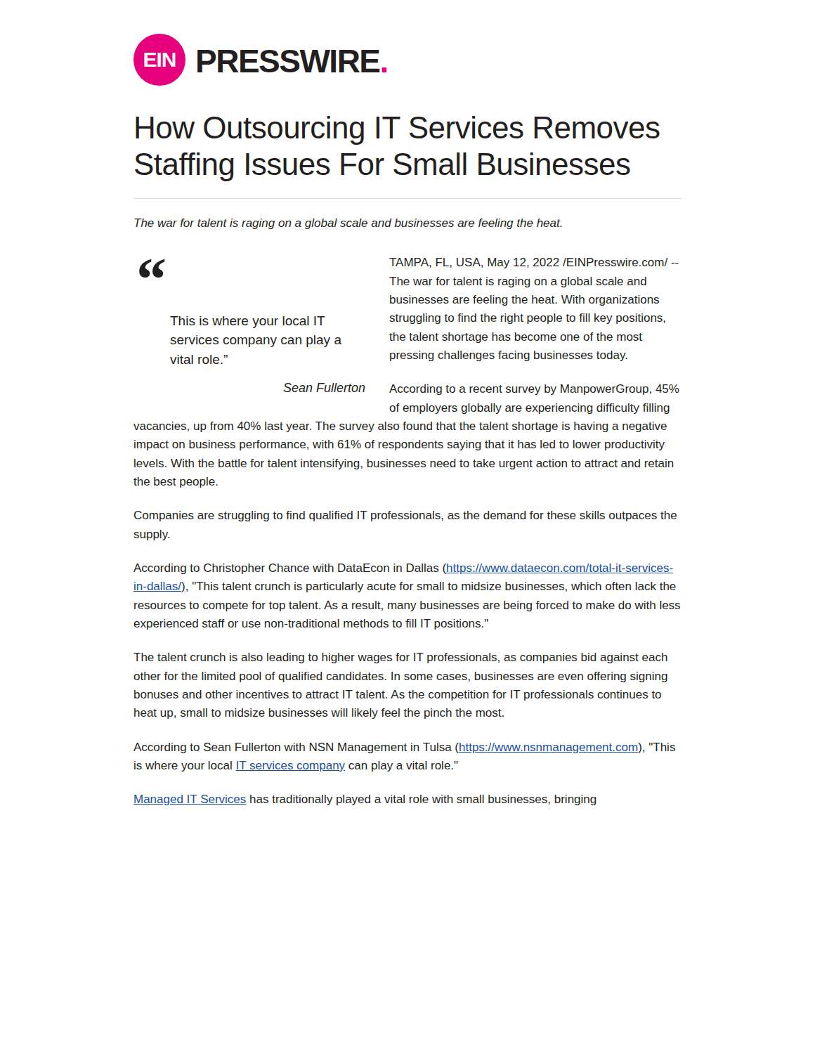EIN
PRESSWIRE.
How Outsourcing IT Services Removes Staffing Issues For Small Businesses
The war for talent is raging on a global scale and businesses are feeling the heat.
“
This is where your local IT services company can play a vital role.”
Sean Fullerton
TAMPA, FL, USA, May 12, 2022 /EINPresswire.com/ -- The war for talent is raging on a global scale and businesses are feeling the heat. With organizations struggling to find the right people to fill key positions, the talent shortage has become one of the most pressing challenges facing businesses today.
According to a recent survey by ManpowerGroup, 45% of employers globally are experiencing difficulty filling vacancies, up from 40% last year. The survey also found that the talent shortage is having a negative impact on business performance, with 61% of respondents saying that it has led to lower productivity levels. With the battle for talent intensifying, businesses need to take urgent action to attract and retain the best people.
Companies are struggling to find qualified IT professionals, as the demand for these skills outpaces the supply.
According to Christopher Chance with DataEcon in Dallas (https://www.dataecon.com/total-it-services-in-dallas/), "This talent crunch is particularly acute for small to midsize businesses, which often lack the resources to compete for top talent. As a result, many businesses are being forced to make do with less experienced staff or use non-traditional methods to fill IT positions."
The talent crunch is also leading to higher wages for IT professionals, as companies bid against each other for the limited pool of qualified candidates. In some cases, businesses are even offering signing bonuses and other incentives to attract IT talent. As the competition for IT professionals continues to heat up, small to midsize businesses will likely feel the pinch the most.
According to Sean Fullerton with NSN Management in Tulsa (https://www.nsnmanagement.com), "This is where your local IT services company can play a vital role."
Managed IT Services has traditionally played a vital role with small businesses, bringing